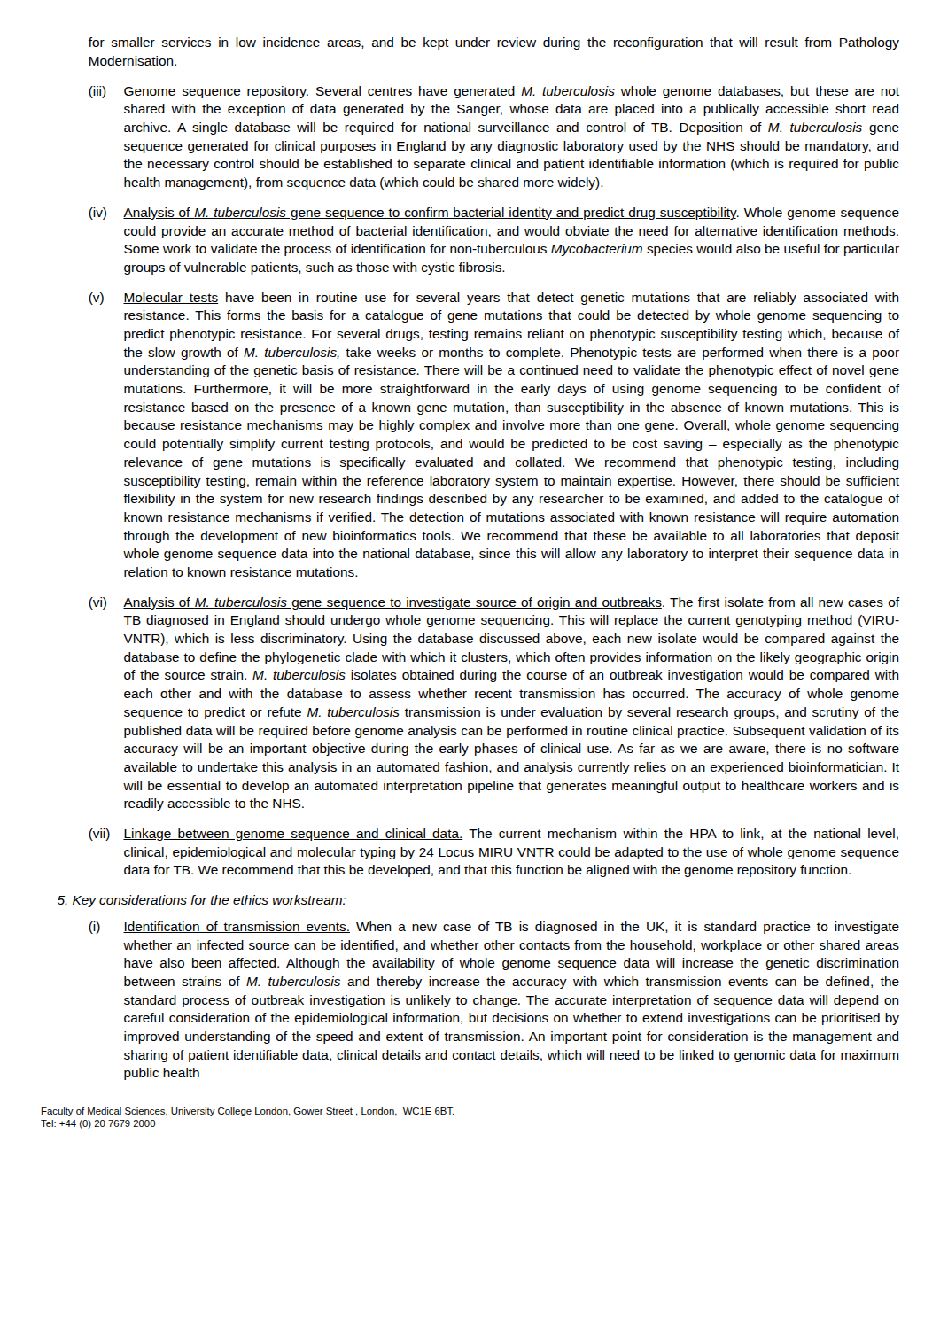for smaller services in low incidence areas, and be kept under review during the reconfiguration that will result from Pathology Modernisation.
(iii)
Genome sequence repository. Several centres have generated M. tuberculosis whole genome databases, but these are not shared with the exception of data generated by the Sanger, whose data are placed into a publically accessible short read archive. A single database will be required for national surveillance and control of TB. Deposition of M. tuberculosis gene sequence generated for clinical purposes in England by any diagnostic laboratory used by the NHS should be mandatory, and the necessary control should be established to separate clinical and patient identifiable information (which is required for public health management), from sequence data (which could be shared more widely).
(iv)
Analysis of M. tuberculosis gene sequence to confirm bacterial identity and predict drug susceptibility. Whole genome sequence could provide an accurate method of bacterial identification, and would obviate the need for alternative identification methods. Some work to validate the process of identification for non-tuberculous Mycobacterium species would also be useful for particular groups of vulnerable patients, such as those with cystic fibrosis.
(v)
Molecular tests have been in routine use for several years that detect genetic mutations that are reliably associated with resistance. This forms the basis for a catalogue of gene mutations that could be detected by whole genome sequencing to predict phenotypic resistance. For several drugs, testing remains reliant on phenotypic susceptibility testing which, because of the slow growth of M. tuberculosis, take weeks or months to complete. Phenotypic tests are performed when there is a poor understanding of the genetic basis of resistance. There will be a continued need to validate the phenotypic effect of novel gene mutations. Furthermore, it will be more straightforward in the early days of using genome sequencing to be confident of resistance based on the presence of a known gene mutation, than susceptibility in the absence of known mutations. This is because resistance mechanisms may be highly complex and involve more than one gene. Overall, whole genome sequencing could potentially simplify current testing protocols, and would be predicted to be cost saving – especially as the phenotypic relevance of gene mutations is specifically evaluated and collated. We recommend that phenotypic testing, including susceptibility testing, remain within the reference laboratory system to maintain expertise. However, there should be sufficient flexibility in the system for new research findings described by any researcher to be examined, and added to the catalogue of known resistance mechanisms if verified. The detection of mutations associated with known resistance will require automation through the development of new bioinformatics tools. We recommend that these be available to all laboratories that deposit whole genome sequence data into the national database, since this will allow any laboratory to interpret their sequence data in relation to known resistance mutations.
(vi)
Analysis of M. tuberculosis gene sequence to investigate source of origin and outbreaks. The first isolate from all new cases of TB diagnosed in England should undergo whole genome sequencing. This will replace the current genotyping method (VIRU-VNTR), which is less discriminatory. Using the database discussed above, each new isolate would be compared against the database to define the phylogenetic clade with which it clusters, which often provides information on the likely geographic origin of the source strain. M. tuberculosis isolates obtained during the course of an outbreak investigation would be compared with each other and with the database to assess whether recent transmission has occurred. The accuracy of whole genome sequence to predict or refute M. tuberculosis transmission is under evaluation by several research groups, and scrutiny of the published data will be required before genome analysis can be performed in routine clinical practice. Subsequent validation of its accuracy will be an important objective during the early phases of clinical use. As far as we are aware, there is no software available to undertake this analysis in an automated fashion, and analysis currently relies on an experienced bioinformatician. It will be essential to develop an automated interpretation pipeline that generates meaningful output to healthcare workers and is readily accessible to the NHS.
(vii)
Linkage between genome sequence and clinical data. The current mechanism within the HPA to link, at the national level, clinical, epidemiological and molecular typing by 24 Locus MIRU VNTR could be adapted to the use of whole genome sequence data for TB. We recommend that this be developed, and that this function be aligned with the genome repository function.
5. Key considerations for the ethics workstream:
(i)
Identification of transmission events. When a new case of TB is diagnosed in the UK, it is standard practice to investigate whether an infected source can be identified, and whether other contacts from the household, workplace or other shared areas have also been affected. Although the availability of whole genome sequence data will increase the genetic discrimination between strains of M. tuberculosis and thereby increase the accuracy with which transmission events can be defined, the standard process of outbreak investigation is unlikely to change. The accurate interpretation of sequence data will depend on careful consideration of the epidemiological information, but decisions on whether to extend investigations can be prioritised by improved understanding of the speed and extent of transmission. An important point for consideration is the management and sharing of patient identifiable data, clinical details and contact details, which will need to be linked to genomic data for maximum public health
Faculty of Medical Sciences, University College London, Gower Street , London, WC1E 6BT.
Tel: +44 (0) 20 7679 2000